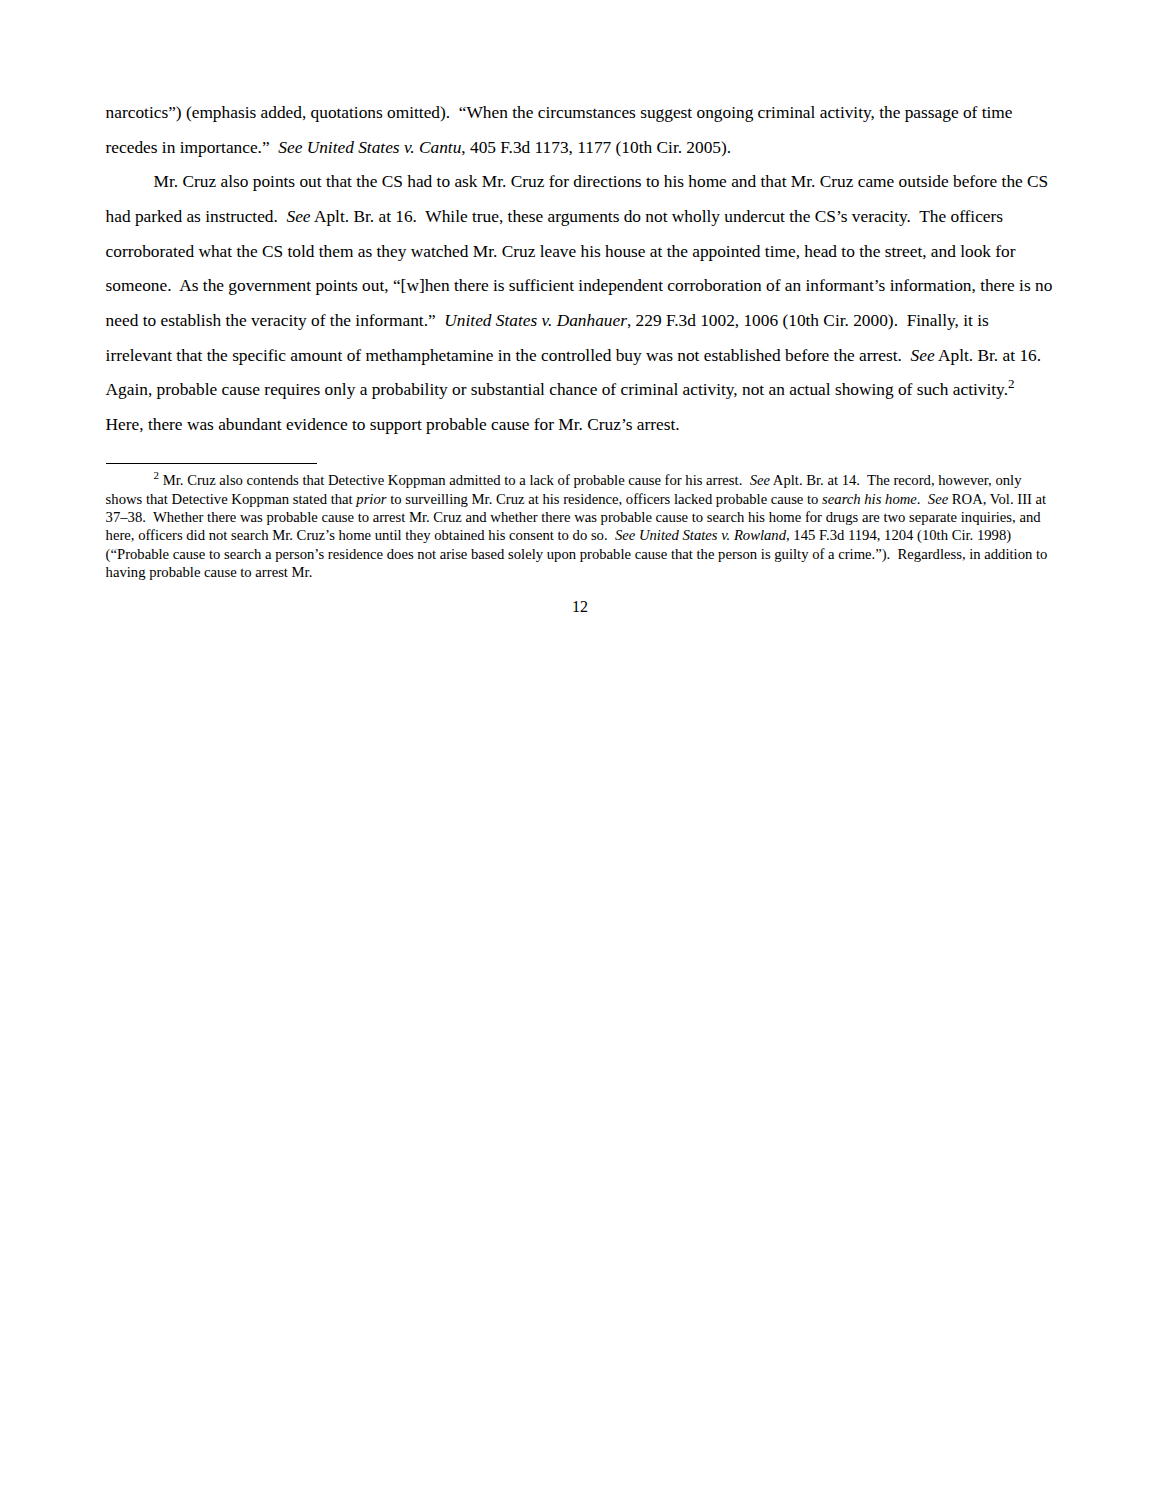narcotics”) (emphasis added, quotations omitted). “When the circumstances suggest ongoing criminal activity, the passage of time recedes in importance.” See United States v. Cantu, 405 F.3d 1173, 1177 (10th Cir. 2005).
Mr. Cruz also points out that the CS had to ask Mr. Cruz for directions to his home and that Mr. Cruz came outside before the CS had parked as instructed. See Aplt. Br. at 16. While true, these arguments do not wholly undercut the CS’s veracity. The officers corroborated what the CS told them as they watched Mr. Cruz leave his house at the appointed time, head to the street, and look for someone. As the government points out, “[w]hen there is sufficient independent corroboration of an informant’s information, there is no need to establish the veracity of the informant.” United States v. Danhauer, 229 F.3d 1002, 1006 (10th Cir. 2000). Finally, it is irrelevant that the specific amount of methamphetamine in the controlled buy was not established before the arrest. See Aplt. Br. at 16. Again, probable cause requires only a probability or substantial chance of criminal activity, not an actual showing of such activity.2 Here, there was abundant evidence to support probable cause for Mr. Cruz’s arrest.
2 Mr. Cruz also contends that Detective Koppman admitted to a lack of probable cause for his arrest. See Aplt. Br. at 14. The record, however, only shows that Detective Koppman stated that prior to surveilling Mr. Cruz at his residence, officers lacked probable cause to search his home. See ROA, Vol. III at 37–38. Whether there was probable cause to arrest Mr. Cruz and whether there was probable cause to search his home for drugs are two separate inquiries, and here, officers did not search Mr. Cruz’s home until they obtained his consent to do so. See United States v. Rowland, 145 F.3d 1194, 1204 (10th Cir. 1998) (“Probable cause to search a person’s residence does not arise based solely upon probable cause that the person is guilty of a crime.”). Regardless, in addition to having probable cause to arrest Mr.
12